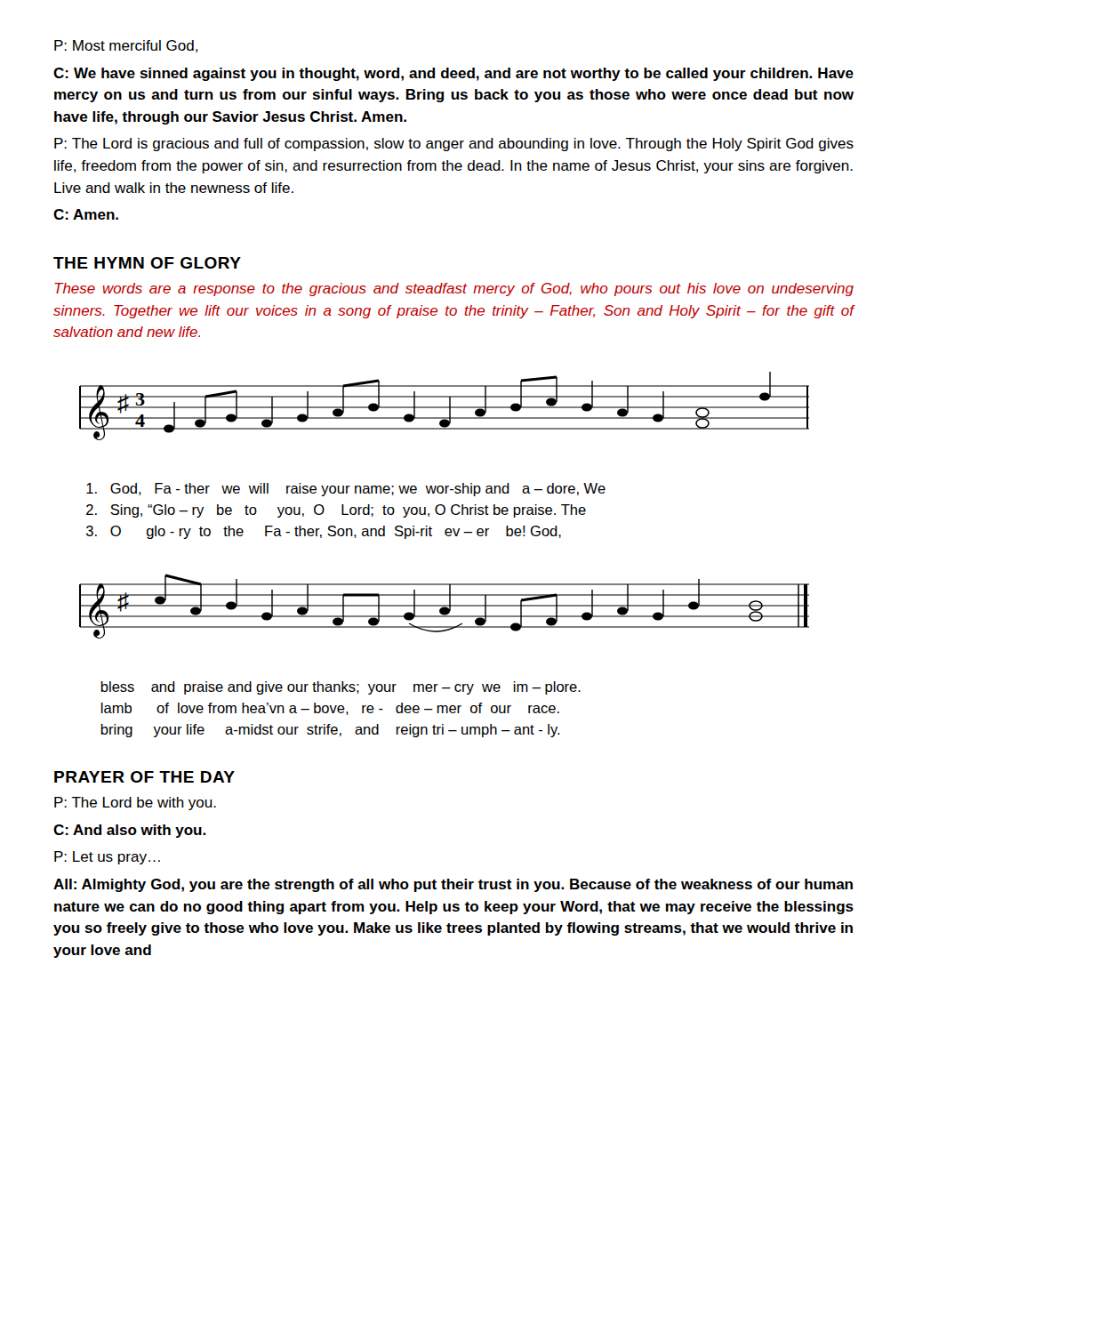P: Most merciful God,
C: We have sinned against you in thought, word, and deed, and are not worthy to be called your children. Have mercy on us and turn us from our sinful ways. Bring us back to you as those who were once dead but now have life, through our Savior Jesus Christ. Amen.
P: The Lord is gracious and full of compassion, slow to anger and abounding in love. Through the Holy Spirit God gives life, freedom from the power of sin, and resurrection from the dead. In the name of Jesus Christ, your sins are forgiven. Live and walk in the newness of life.
C: Amen.
The Hymn of Glory
These words are a response to the gracious and steadfast mercy of God, who pours out his love on undeserving sinners. Together we lift our voices in a song of praise to the trinity – Father, Son and Holy Spirit – for the gift of salvation and new life.
𝄞 ♯ 3 4
1. God, Fa - ther we will raise your name; we wor-ship and a – dore, We
2. Sing, “Glo – ry be to you, O Lord; to you, O Christ be praise. The
3. O glo - ry to the Fa - ther, Son, and Spi-rit ev – er be! God,
𝄞 ♯
bless and praise and give our thanks; your mer – cry we im – plore.
lamb of love from hea’vn a – bove, re - dee – mer of our race.
bring your life a-midst our strife, and reign tri – umph – ant - ly.
Prayer of the Day
P: The Lord be with you.
C: And also with you.
P: Let us pray…
All: Almighty God, you are the strength of all who put their trust in you. Because of the weakness of our human nature we can do no good thing apart from you. Help us to keep your Word, that we may receive the blessings you so freely give to those who love you. Make us like trees planted by flowing streams, that we would thrive in your love and